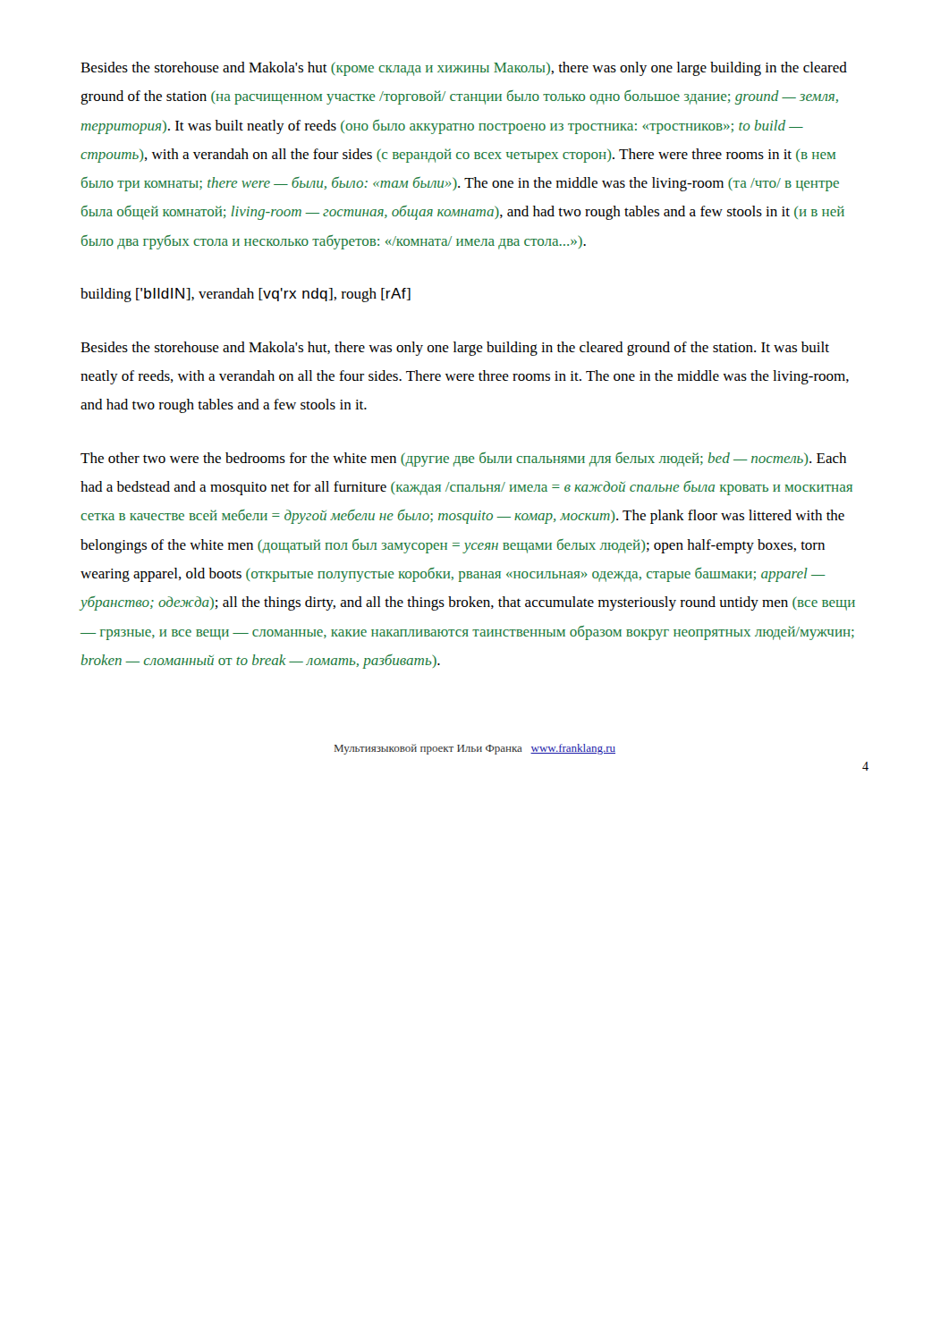Besides the storehouse and Makola's hut (кроме склада и хижины Маколы), there was only one large building in the cleared ground of the station (на расчищенном участке /торговой/ станции было только одно большое здание; ground — земля, территория). It was built neatly of reeds (оно было аккуратно построено из тростника: «тростников»; to build — строить), with a verandah on all the four sides (с верандой со всех четырех сторон). There were three rooms in it (в нем было три комнаты; there were — были, было: «там были»). The one in the middle was the living-room (та /что/ в центре была общей комнатой; living-room — гостиная, общая комната), and had two rough tables and a few stools in it (и в ней было два грубых стола и несколько табуретов: «/комната/ имела два стола...»).
building ['bIldIN], verandah [vq'rx ndq], rough [rAf]
Besides the storehouse and Makola's hut, there was only one large building in the cleared ground of the station. It was built neatly of reeds, with a verandah on all the four sides. There were three rooms in it. The one in the middle was the living-room, and had two rough tables and a few stools in it.
The other two were the bedrooms for the white men (другие две были спальнями для белых людей; bed — постель). Each had a bedstead and a mosquito net for all furniture (каждая /спальня/ имела = в каждой спальне была кровать и москитная сетка в качестве всей мебели = другой мебели не было; mosquito — комар, москит). The plank floor was littered with the belongings of the white men (дощатый пол был замусорен = усеян вещами белых людей); open half-empty boxes, torn wearing apparel, old boots (открытые полупустые коробки, рваная «носильная» одежда, старые башмаки; apparel — убранство; одежда); all the things dirty, and all the things broken, that accumulate mysteriously round untidy men (все вещи — грязные, и все вещи — сломанные, какие накапливаются таинственным образом вокруг неопрятных людей/мужчин; broken — сломанный от to break — ломать, разбивать).
Мультиязыковой проект Ильи Франка www.franklang.ru 4